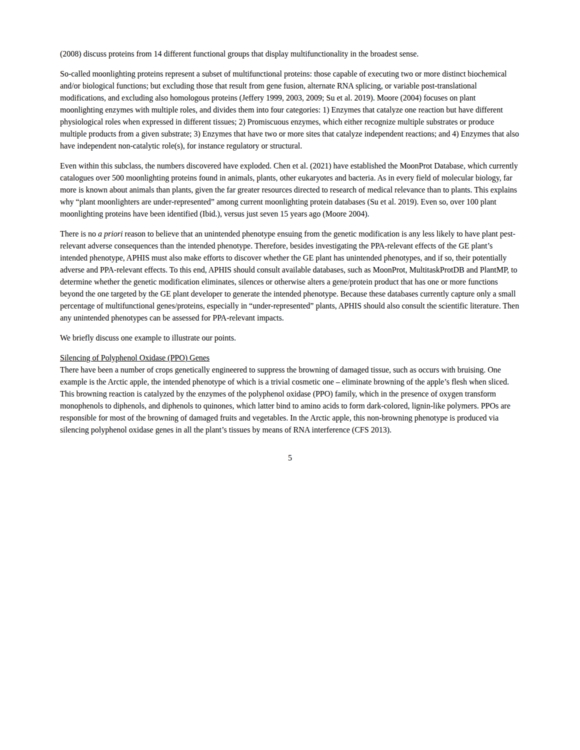(2008) discuss proteins from 14 different functional groups that display multifunctionality in the broadest sense.
So-called moonlighting proteins represent a subset of multifunctional proteins: those capable of executing two or more distinct biochemical and/or biological functions; but excluding those that result from gene fusion, alternate RNA splicing, or variable post-translational modifications, and excluding also homologous proteins (Jeffery 1999, 2003, 2009; Su et al. 2019). Moore (2004) focuses on plant moonlighting enzymes with multiple roles, and divides them into four categories: 1) Enzymes that catalyze one reaction but have different physiological roles when expressed in different tissues; 2) Promiscuous enzymes, which either recognize multiple substrates or produce multiple products from a given substrate; 3) Enzymes that have two or more sites that catalyze independent reactions; and 4) Enzymes that also have independent non-catalytic role(s), for instance regulatory or structural.
Even within this subclass, the numbers discovered have exploded. Chen et al. (2021) have established the MoonProt Database, which currently catalogues over 500 moonlighting proteins found in animals, plants, other eukaryotes and bacteria. As in every field of molecular biology, far more is known about animals than plants, given the far greater resources directed to research of medical relevance than to plants. This explains why “plant moonlighters are under-represented” among current moonlighting protein databases (Su et al. 2019). Even so, over 100 plant moonlighting proteins have been identified (Ibid.), versus just seven 15 years ago (Moore 2004).
There is no a priori reason to believe that an unintended phenotype ensuing from the genetic modification is any less likely to have plant pest-relevant adverse consequences than the intended phenotype. Therefore, besides investigating the PPA-relevant effects of the GE plant’s intended phenotype, APHIS must also make efforts to discover whether the GE plant has unintended phenotypes, and if so, their potentially adverse and PPA-relevant effects. To this end, APHIS should consult available databases, such as MoonProt, MultitaskProtDB and PlantMP, to determine whether the genetic modification eliminates, silences or otherwise alters a gene/protein product that has one or more functions beyond the one targeted by the GE plant developer to generate the intended phenotype. Because these databases currently capture only a small percentage of multifunctional genes/proteins, especially in “under-represented” plants, APHIS should also consult the scientific literature. Then any unintended phenotypes can be assessed for PPA-relevant impacts.
We briefly discuss one example to illustrate our points.
Silencing of Polyphenol Oxidase (PPO) Genes
There have been a number of crops genetically engineered to suppress the browning of damaged tissue, such as occurs with bruising. One example is the Arctic apple, the intended phenotype of which is a trivial cosmetic one – eliminate browning of the apple’s flesh when sliced. This browning reaction is catalyzed by the enzymes of the polyphenol oxidase (PPO) family, which in the presence of oxygen transform monophenols to diphenols, and diphenols to quinones, which latter bind to amino acids to form dark-colored, lignin-like polymers. PPOs are responsible for most of the browning of damaged fruits and vegetables. In the Arctic apple, this non-browning phenotype is produced via silencing polyphenol oxidase genes in all the plant’s tissues by means of RNA interference (CFS 2013).
5